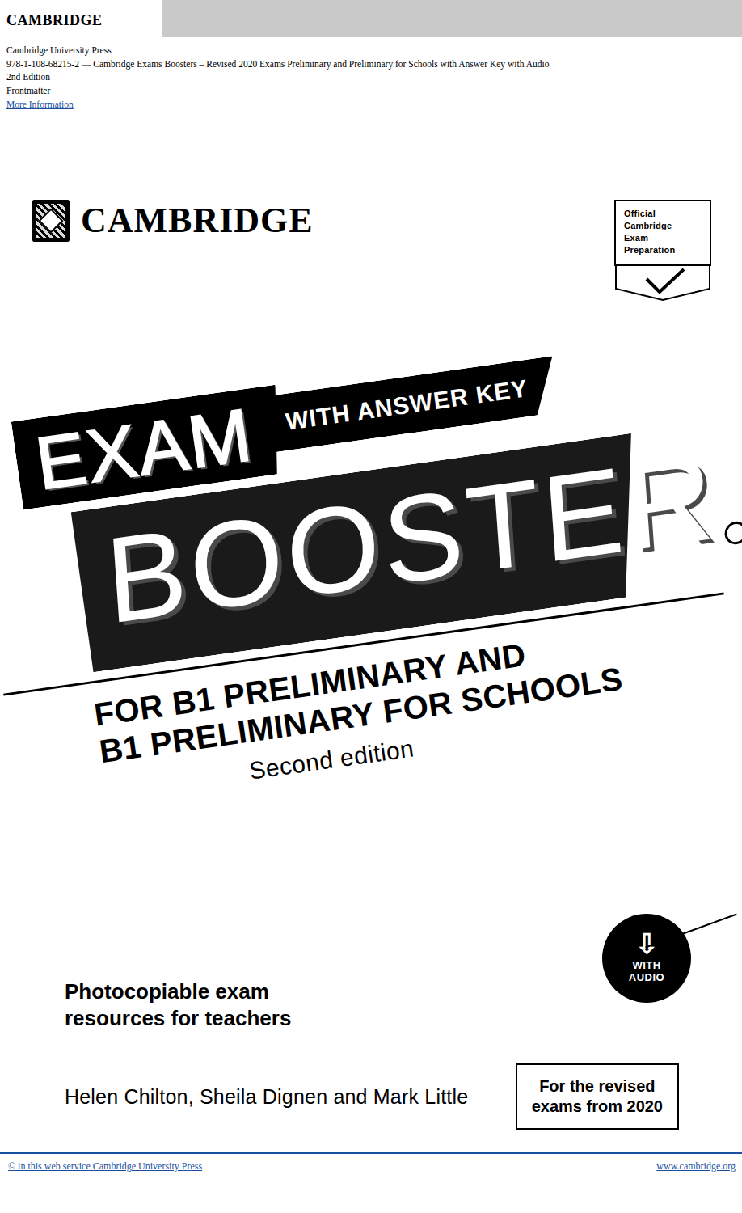Cambridge
Cambridge University Press
978-1-108-68215-2 — Cambridge Exams Boosters – Revised 2020 Exams Preliminary and Preliminary for Schools with Answer Key with Audio
2nd Edition
Frontmatter
More Information
CAMBRIDGE
Official
Cambridge
Exam
Preparation
WITH ANSWER KEY
EXAM
BOOSTER
FOR B1 PRELIMINARY AND
B1 PRELIMINARY FOR SCHOOLS Second edition
⇩
WITH
AUDIO
Photocopiable exam
resources for teachers
Helen Chilton, Sheila Dignen and Mark Little
For the revised
exams from 2020
© in this web service Cambridge University Press
www.cambridge.org